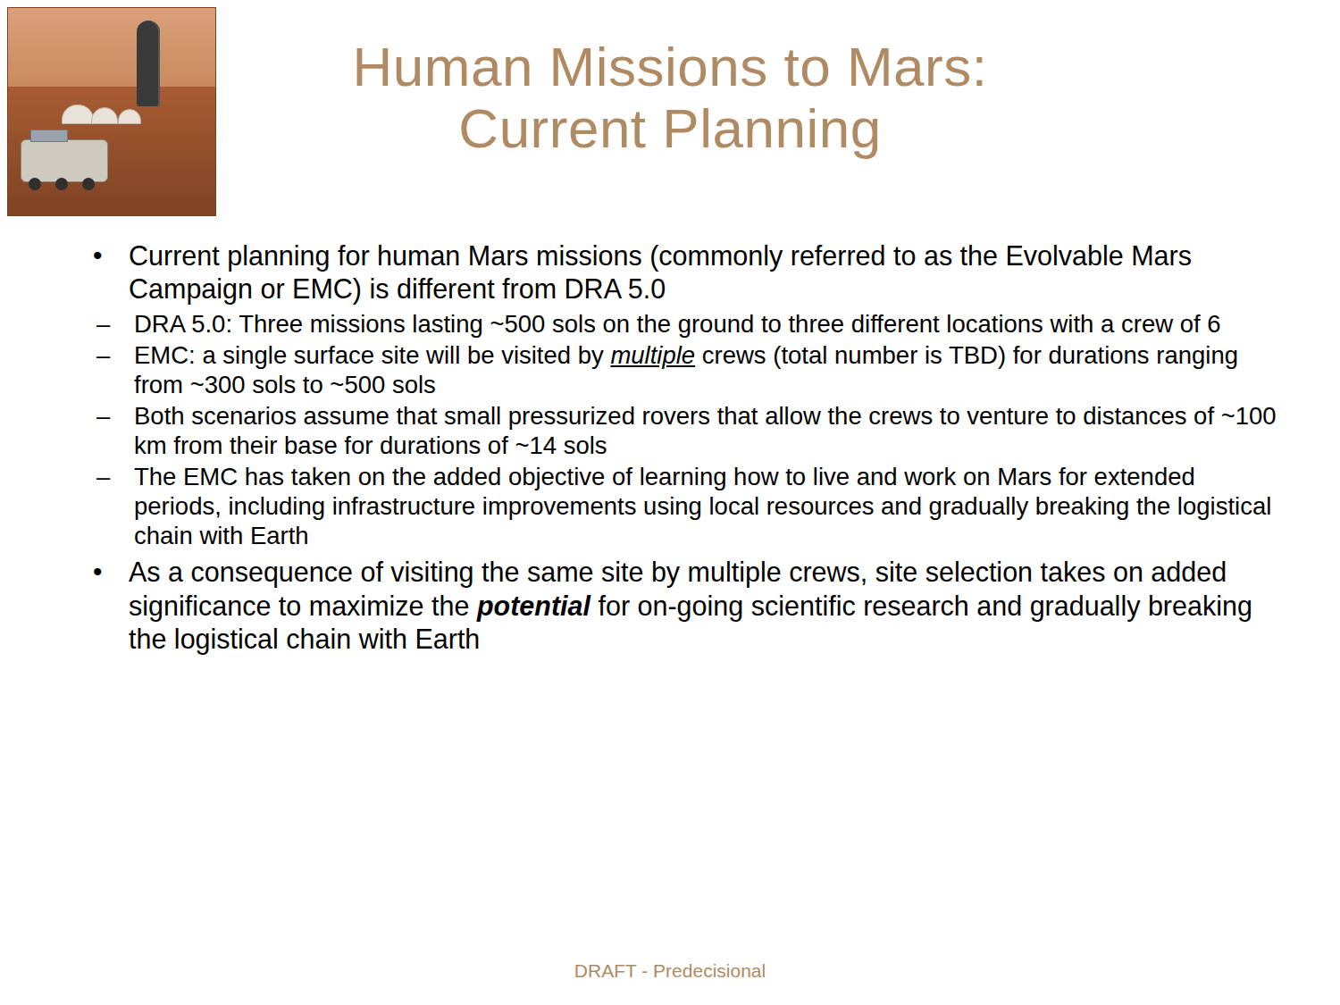Human Missions to Mars:
Current Planning
•Current planning for human Mars missions (commonly referred to as the Evolvable Mars Campaign or EMC) is different from DRA 5.0
–DRA 5.0: Three missions lasting ~500 sols on the ground to three different locations with a crew of 6
–EMC: a single surface site will be visited by multiple crews (total number is TBD) for durations ranging from ~300 sols to ~500 sols
–Both scenarios assume that small pressurized rovers that allow the crews to venture to distances of ~100 km from their base for durations of ~14 sols
–The EMC has taken on the added objective of learning how to live and work on Mars for extended periods, including infrastructure improvements using local resources and gradually breaking the logistical chain with Earth
•As a consequence of visiting the same site by multiple crews, site selection takes on added significance to maximize the potential for on-going scientific research and gradually breaking the logistical chain with Earth
DRAFT - Predecisional